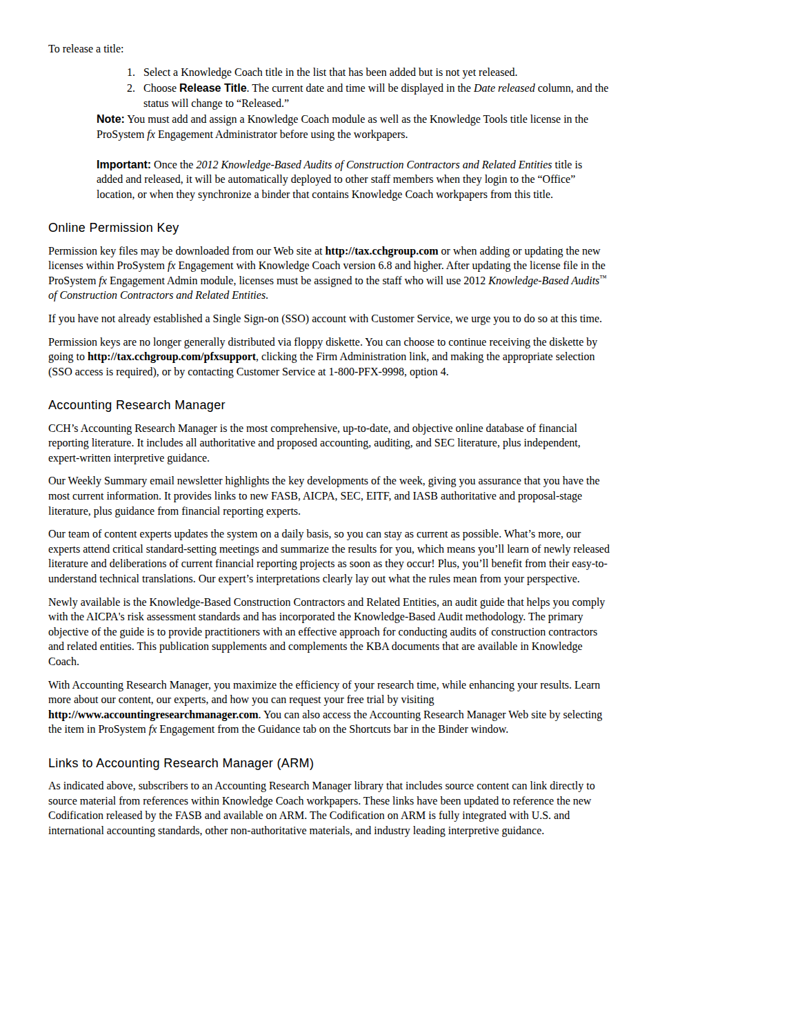To release a title:
Select a Knowledge Coach title in the list that has been added but is not yet released.
Choose Release Title. The current date and time will be displayed in the Date released column, and the status will change to “Released.”
Note: You must add and assign a Knowledge Coach module as well as the Knowledge Tools title license in the ProSystem fx Engagement Administrator before using the workpapers.
Important: Once the 2012 Knowledge-Based Audits of Construction Contractors and Related Entities title is added and released, it will be automatically deployed to other staff members when they login to the “Office” location, or when they synchronize a binder that contains Knowledge Coach workpapers from this title.
Online Permission Key
Permission key files may be downloaded from our Web site at http://tax.cchgroup.com or when adding or updating the new licenses within ProSystem fx Engagement with Knowledge Coach version 6.8 and higher. After updating the license file in the ProSystem fx Engagement Admin module, licenses must be assigned to the staff who will use 2012 Knowledge-Based Audits™ of Construction Contractors and Related Entities.
If you have not already established a Single Sign-on (SSO) account with Customer Service, we urge you to do so at this time.
Permission keys are no longer generally distributed via floppy diskette. You can choose to continue receiving the diskette by going to http://tax.cchgroup.com/pfxsupport, clicking the Firm Administration link, and making the appropriate selection (SSO access is required), or by contacting Customer Service at 1-800-PFX-9998, option 4.
Accounting Research Manager
CCH’s Accounting Research Manager is the most comprehensive, up-to-date, and objective online database of financial reporting literature. It includes all authoritative and proposed accounting, auditing, and SEC literature, plus independent, expert-written interpretive guidance.
Our Weekly Summary email newsletter highlights the key developments of the week, giving you assurance that you have the most current information. It provides links to new FASB, AICPA, SEC, EITF, and IASB authoritative and proposal-stage literature, plus guidance from financial reporting experts.
Our team of content experts updates the system on a daily basis, so you can stay as current as possible. What’s more, our experts attend critical standard-setting meetings and summarize the results for you, which means you’ll learn of newly released literature and deliberations of current financial reporting projects as soon as they occur! Plus, you’ll benefit from their easy-to-understand technical translations. Our expert’s interpretations clearly lay out what the rules mean from your perspective.
Newly available is the Knowledge-Based Construction Contractors and Related Entities, an audit guide that helps you comply with the AICPA's risk assessment standards and has incorporated the Knowledge-Based Audit methodology. The primary objective of the guide is to provide practitioners with an effective approach for conducting audits of construction contractors and related entities. This publication supplements and complements the KBA documents that are available in Knowledge Coach.
With Accounting Research Manager, you maximize the efficiency of your research time, while enhancing your results. Learn more about our content, our experts, and how you can request your free trial by visiting http://www.accountingresearchmanager.com. You can also access the Accounting Research Manager Web site by selecting the item in ProSystem fx Engagement from the Guidance tab on the Shortcuts bar in the Binder window.
Links to Accounting Research Manager (ARM)
As indicated above, subscribers to an Accounting Research Manager library that includes source content can link directly to source material from references within Knowledge Coach workpapers. These links have been updated to reference the new Codification released by the FASB and available on ARM. The Codification on ARM is fully integrated with U.S. and international accounting standards, other non-authoritative materials, and industry leading interpretive guidance.